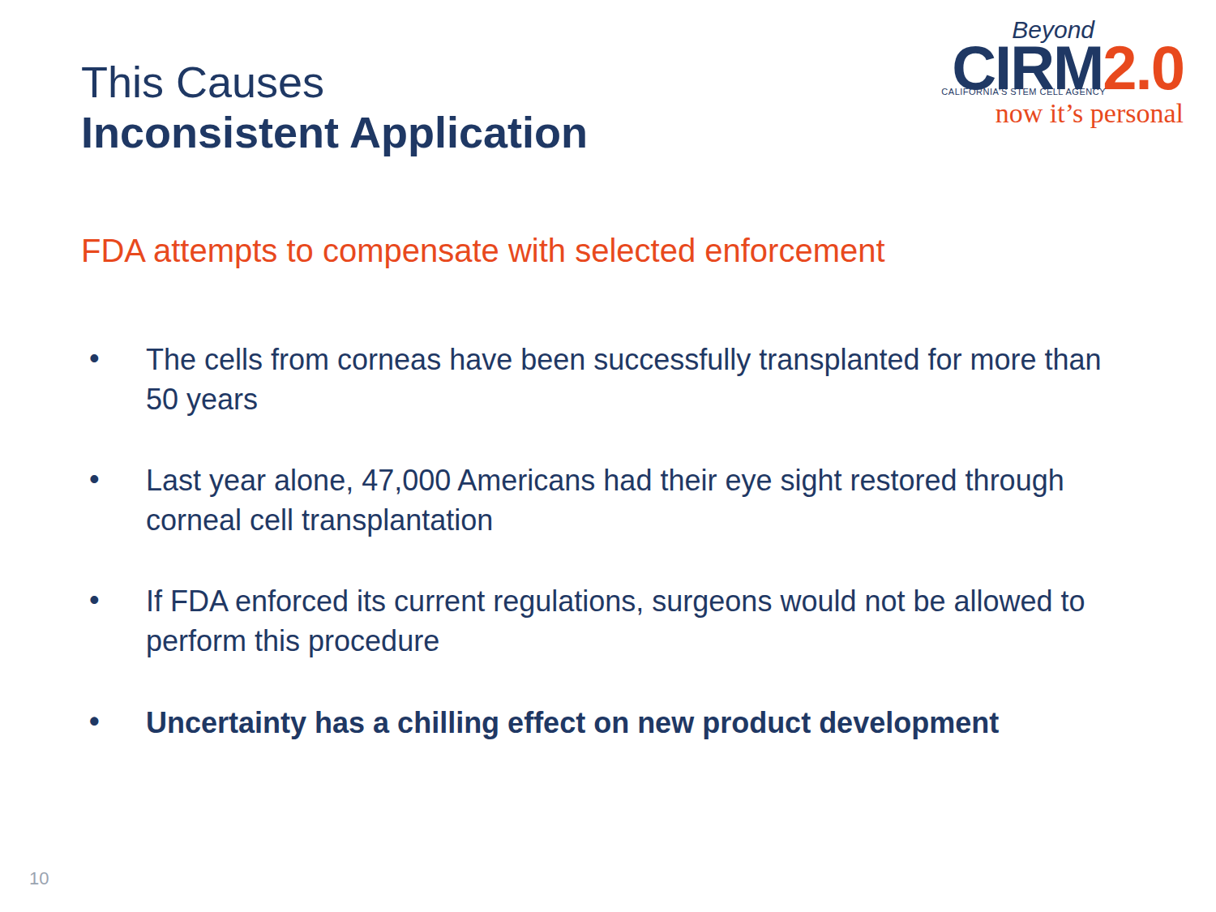Beyond
CIRM2.0
CALIFORNIA'S STEM CELL AGENCY
now it’s personal
This CausesInconsistent Application
FDA attempts to compensate with selected enforcement
The cells from corneas have been successfully transplanted for more than 50 years
Last year alone, 47,000 Americans had their eye sight restored through corneal cell transplantation
If FDA enforced its current regulations, surgeons would not be allowed to perform this procedure
Uncertainty has a chilling effect on new product development
10